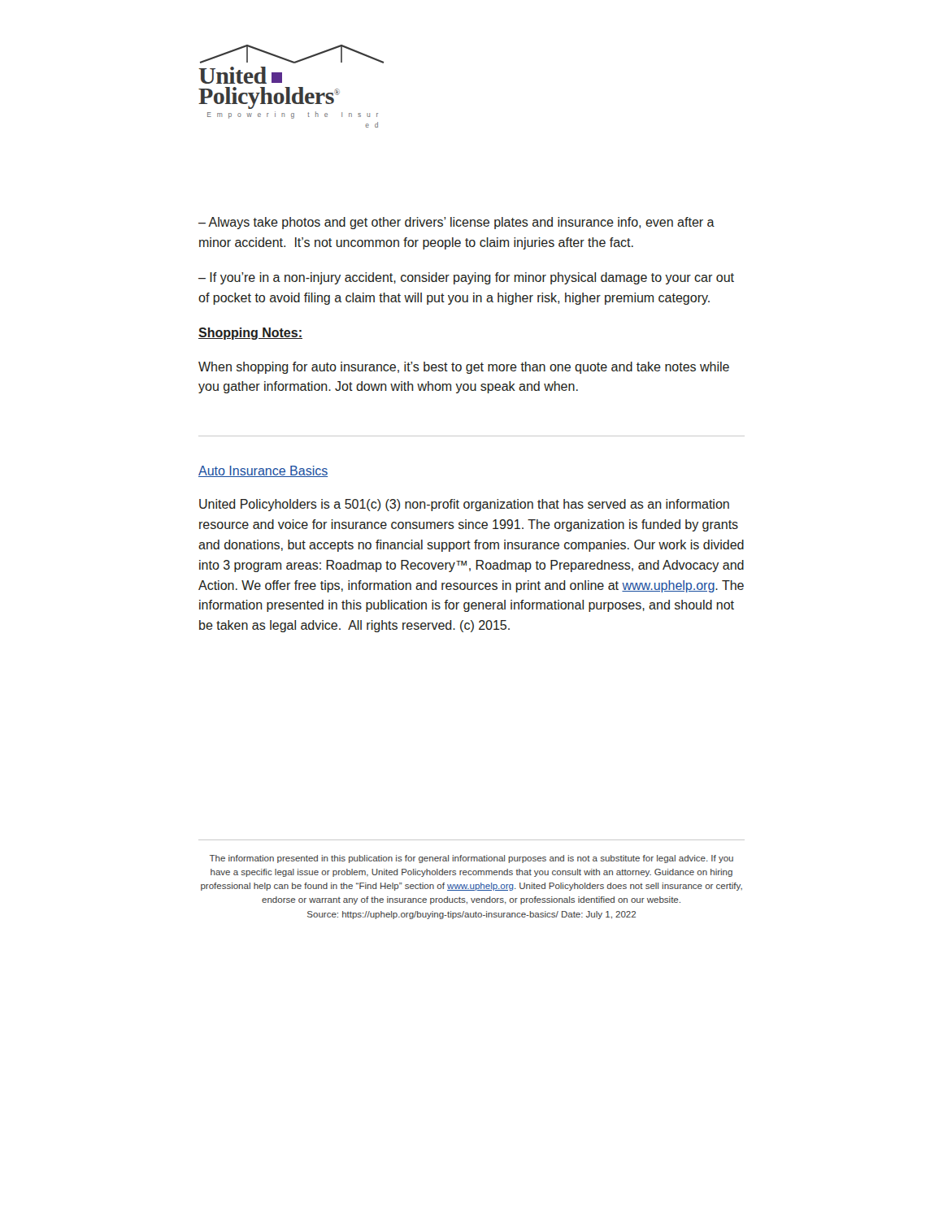United Policyholders®
E m p o w e r i n g t h e I n s u r e d
– Always take photos and get other drivers’ license plates and insurance info, even after a minor accident. It’s not uncommon for people to claim injuries after the fact.
– If you’re in a non-injury accident, consider paying for minor physical damage to your car out of pocket to avoid filing a claim that will put you in a higher risk, higher premium category.
Shopping Notes:
When shopping for auto insurance, it’s best to get more than one quote and take notes while you gather information. Jot down with whom you speak and when.
Auto Insurance Basics
United Policyholders is a 501(c) (3) non-profit organization that has served as an information resource and voice for insurance consumers since 1991. The organization is funded by grants and donations, but accepts no financial support from insurance companies. Our work is divided into 3 program areas: Roadmap to Recovery™, Roadmap to Preparedness, and Advocacy and Action. We offer free tips, information and resources in print and online at www.uphelp.org. The information presented in this publication is for general informational purposes, and should not be taken as legal advice. All rights reserved. (c) 2015.
The information presented in this publication is for general informational purposes and is not a substitute for legal advice. If you have a specific legal issue or problem, United Policyholders recommends that you consult with an attorney. Guidance on hiring professional help can be found in the “Find Help” section of www.uphelp.org. United Policyholders does not sell insurance or certify, endorse or warrant any of the insurance products, vendors, or professionals identified on our website.
Source: https://uphelp.org/buying-tips/auto-insurance-basics/ Date: July 1, 2022